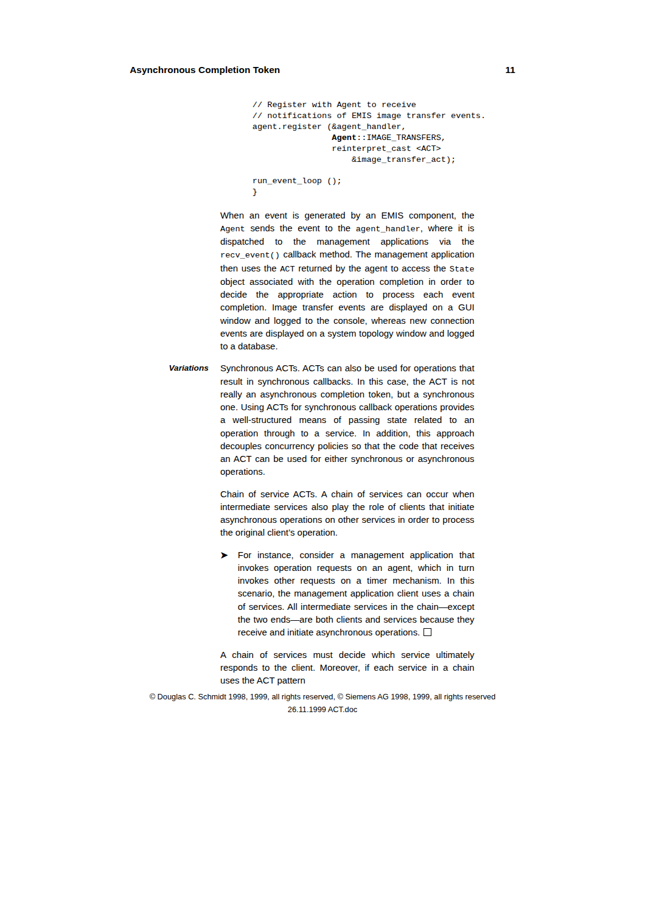Asynchronous Completion Token 11
// Register with Agent to receive
// notifications of EMIS image transfer events.
agent.register (&agent_handler,
                Agent::IMAGE_TRANSFERS,
                reinterpret_cast <ACT>
                    &image_transfer_act);

run_event_loop ();
}
When an event is generated by an EMIS component, the Agent sends the event to the agent_handler, where it is dispatched to the management applications via the recv_event() callback method. The management application then uses the ACT returned by the agent to access the State object associated with the operation completion in order to decide the appropriate action to process each event completion. Image transfer events are displayed on a GUI window and logged to the console, whereas new connection events are displayed on a system topology window and logged to a database.
Variations
Synchronous ACTs. ACTs can also be used for operations that result in synchronous callbacks. In this case, the ACT is not really an asynchronous completion token, but a synchronous one. Using ACTs for synchronous callback operations provides a well-structured means of passing state related to an operation through to a service. In addition, this approach decouples concurrency policies so that the code that receives an ACT can be used for either synchronous or asynchronous operations.
Chain of service ACTs. A chain of services can occur when intermediate services also play the role of clients that initiate asynchronous operations on other services in order to process the original client’s operation.
➤
For instance, consider a management application that invokes operation requests on an agent, which in turn invokes other requests on a timer mechanism. In this scenario, the management application client uses a chain of services. All intermediate services in the chain—except the two ends—are both clients and services because they receive and initiate asynchronous operations.
A chain of services must decide which service ultimately responds to the client. Moreover, if each service in a chain uses the ACT pattern
© Douglas C. Schmidt 1998, 1999, all rights reserved, © Siemens AG 1998, 1999, all rights reserved
26.11.1999 ACT.doc